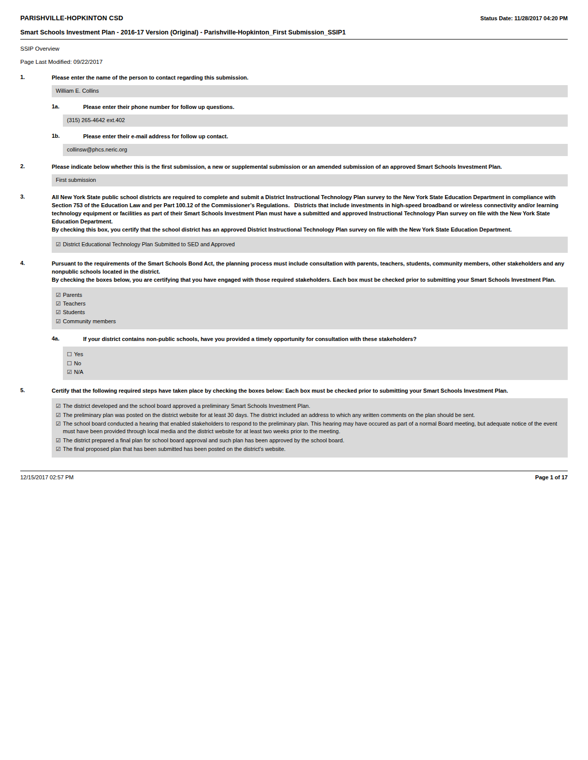PARISHVILLE-HOPKINTON CSD
Status Date: 11/28/2017 04:20 PM
Smart Schools Investment Plan - 2016-17 Version (Original) - Parishville-Hopkinton_First Submission_SSIP1
SSIP Overview
Page Last Modified: 09/22/2017
1.
Please enter the name of the person to contact regarding this submission.
William E. Collins
1a.
Please enter their phone number for follow up questions.
(315) 265-4642 ext.402
1b.
Please enter their e-mail address for follow up contact.
collinsw@phcs.neric.org
2.
Please indicate below whether this is the first submission, a new or supplemental submission or an amended submission of an approved Smart Schools Investment Plan.
First submission
3.
All New York State public school districts are required to complete and submit a District Instructional Technology Plan survey to the New York State Education Department in compliance with Section 753 of the Education Law and per Part 100.12 of the Commissioner’s Regulations. Districts that include investments in high-speed broadband or wireless connectivity and/or learning technology equipment or facilities as part of their Smart Schools Investment Plan must have a submitted and approved Instructional Technology Plan survey on file with the New York State Education Department.
By checking this box, you certify that the school district has an approved District Instructional Technology Plan survey on file with the New York State Education Department.
☑District Educational Technology Plan Submitted to SED and Approved
4.
Pursuant to the requirements of the Smart Schools Bond Act, the planning process must include consultation with parents, teachers, students, community members, other stakeholders and any nonpublic schools located in the district.
By checking the boxes below, you are certifying that you have engaged with those required stakeholders. Each box must be checked prior to submitting your Smart Schools Investment Plan.
☑Parents
☑Teachers
☑Students
☑Community members
4a.
If your district contains non-public schools, have you provided a timely opportunity for consultation with these stakeholders?
☐Yes
☐No
☑N/A
5.
Certify that the following required steps have taken place by checking the boxes below: Each box must be checked prior to submitting your Smart Schools Investment Plan.
☑The district developed and the school board approved a preliminary Smart Schools Investment Plan.
☑The preliminary plan was posted on the district website for at least 30 days. The district included an address to which any written comments on the plan should be sent.
☑The school board conducted a hearing that enabled stakeholders to respond to the preliminary plan. This hearing may have occured as part of a normal Board meeting, but adequate notice of the event must have been provided through local media and the district website for at least two weeks prior to the meeting.
☑The district prepared a final plan for school board approval and such plan has been approved by the school board.
☑The final proposed plan that has been submitted has been posted on the district's website.
12/15/2017 02:57 PM
Page 1 of 17